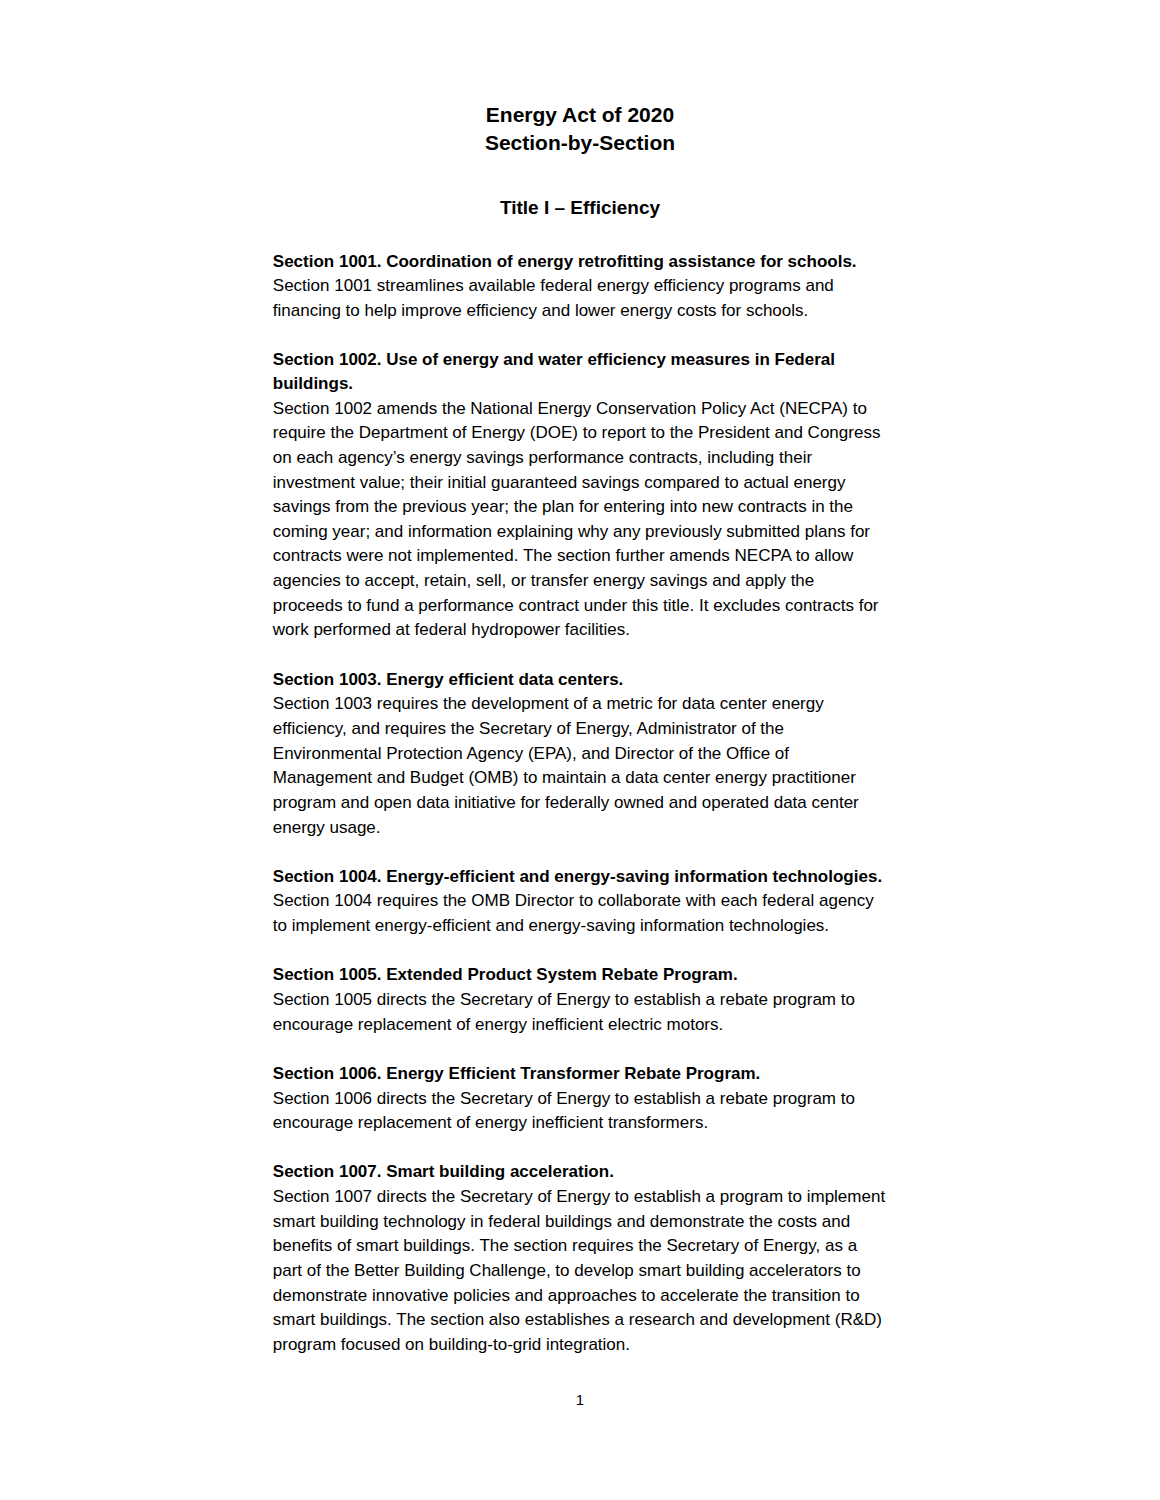Energy Act of 2020
Section-by-Section
Title I – Efficiency
Section 1001. Coordination of energy retrofitting assistance for schools.
Section 1001 streamlines available federal energy efficiency programs and financing to help improve efficiency and lower energy costs for schools.
Section 1002. Use of energy and water efficiency measures in Federal buildings.
Section 1002 amends the National Energy Conservation Policy Act (NECPA) to require the Department of Energy (DOE) to report to the President and Congress on each agency’s energy savings performance contracts, including their investment value; their initial guaranteed savings compared to actual energy savings from the previous year; the plan for entering into new contracts in the coming year; and information explaining why any previously submitted plans for contracts were not implemented. The section further amends NECPA to allow agencies to accept, retain, sell, or transfer energy savings and apply the proceeds to fund a performance contract under this title. It excludes contracts for work performed at federal hydropower facilities.
Section 1003. Energy efficient data centers.
Section 1003 requires the development of a metric for data center energy efficiency, and requires the Secretary of Energy, Administrator of the Environmental Protection Agency (EPA), and Director of the Office of Management and Budget (OMB) to maintain a data center energy practitioner program and open data initiative for federally owned and operated data center energy usage.
Section 1004. Energy-efficient and energy-saving information technologies.
Section 1004 requires the OMB Director to collaborate with each federal agency to implement energy-efficient and energy-saving information technologies.
Section 1005. Extended Product System Rebate Program.
Section 1005 directs the Secretary of Energy to establish a rebate program to encourage replacement of energy inefficient electric motors.
Section 1006. Energy Efficient Transformer Rebate Program.
Section 1006 directs the Secretary of Energy to establish a rebate program to encourage replacement of energy inefficient transformers.
Section 1007. Smart building acceleration.
Section 1007 directs the Secretary of Energy to establish a program to implement smart building technology in federal buildings and demonstrate the costs and benefits of smart buildings. The section requires the Secretary of Energy, as a part of the Better Building Challenge, to develop smart building accelerators to demonstrate innovative policies and approaches to accelerate the transition to smart buildings. The section also establishes a research and development (R&D) program focused on building-to-grid integration.
1